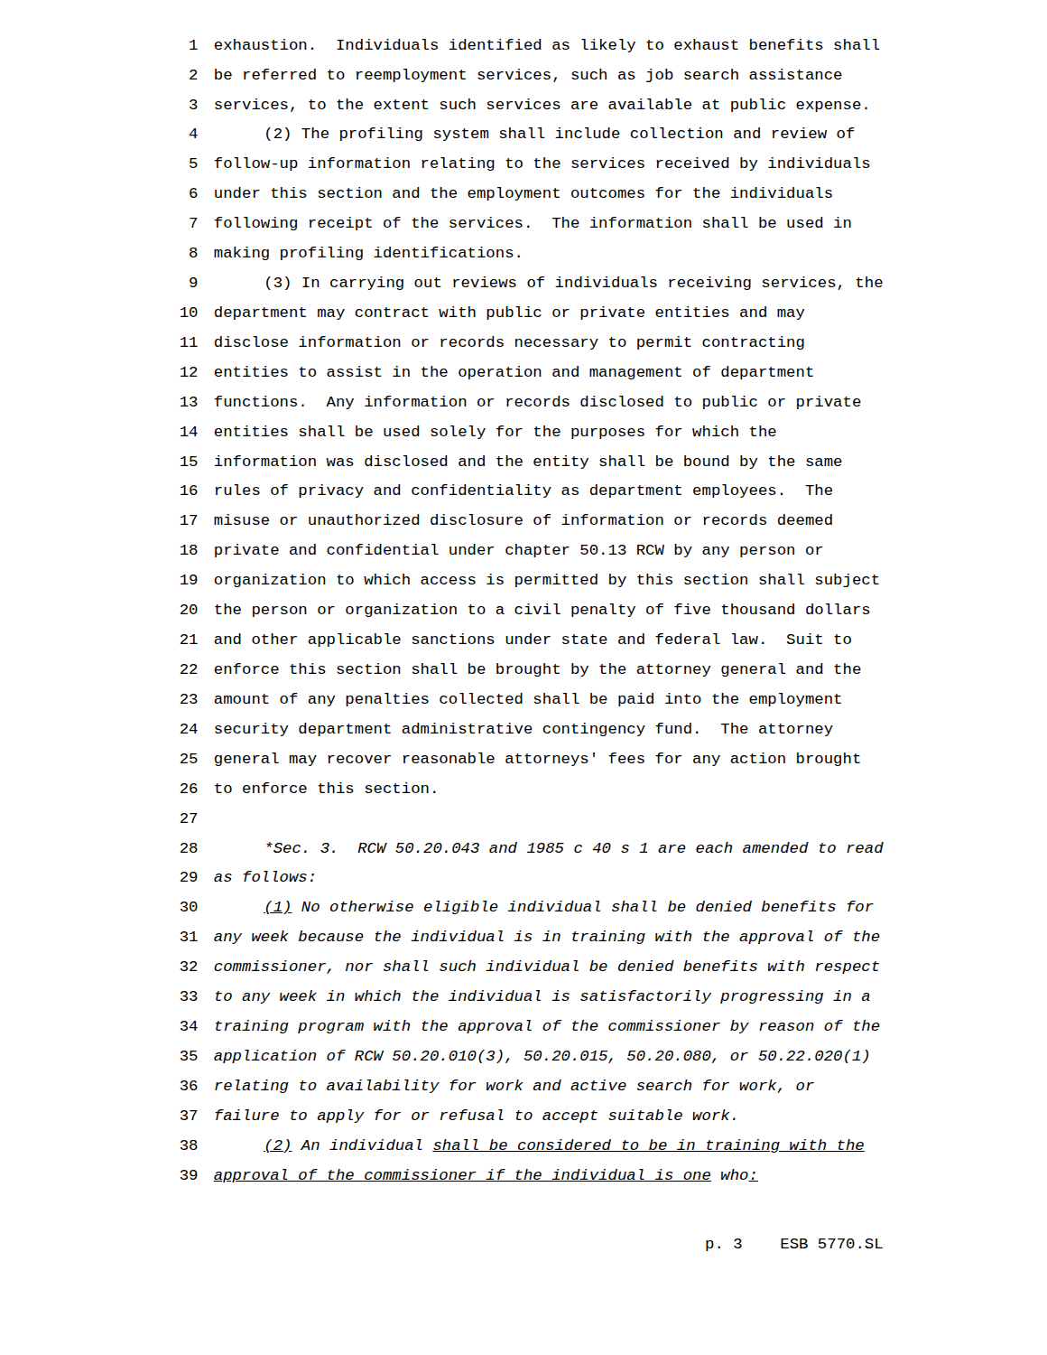exhaustion. Individuals identified as likely to exhaust benefits shall
be referred to reemployment services, such as job search assistance
services, to the extent such services are available at public expense.
(2) The profiling system shall include collection and review of
follow-up information relating to the services received by individuals
under this section and the employment outcomes for the individuals
following receipt of the services. The information shall be used in
making profiling identifications.
(3) In carrying out reviews of individuals receiving services, the
department may contract with public or private entities and may
disclose information or records necessary to permit contracting
entities to assist in the operation and management of department
functions. Any information or records disclosed to public or private
entities shall be used solely for the purposes for which the
information was disclosed and the entity shall be bound by the same
rules of privacy and confidentiality as department employees. The
misuse or unauthorized disclosure of information or records deemed
private and confidential under chapter 50.13 RCW by any person or
organization to which access is permitted by this section shall subject
the person or organization to a civil penalty of five thousand dollars
and other applicable sanctions under state and federal law. Suit to
enforce this section shall be brought by the attorney general and the
amount of any penalties collected shall be paid into the employment
security department administrative contingency fund. The attorney
general may recover reasonable attorneys' fees for any action brought
to enforce this section.
*Sec. 3. RCW 50.20.043 and 1985 c 40 s 1 are each amended to read
as follows:
(1) No otherwise eligible individual shall be denied benefits for
any week because the individual is in training with the approval of the
commissioner, nor shall such individual be denied benefits with respect
to any week in which the individual is satisfactorily progressing in a
training program with the approval of the commissioner by reason of the
application of RCW 50.20.010(3), 50.20.015, 50.20.080, or 50.22.020(1)
relating to availability for work and active search for work, or
failure to apply for or refusal to accept suitable work.
(2) An individual shall be considered to be in training with the
approval of the commissioner if the individual is one who:
p. 3 ESB 5770.SL